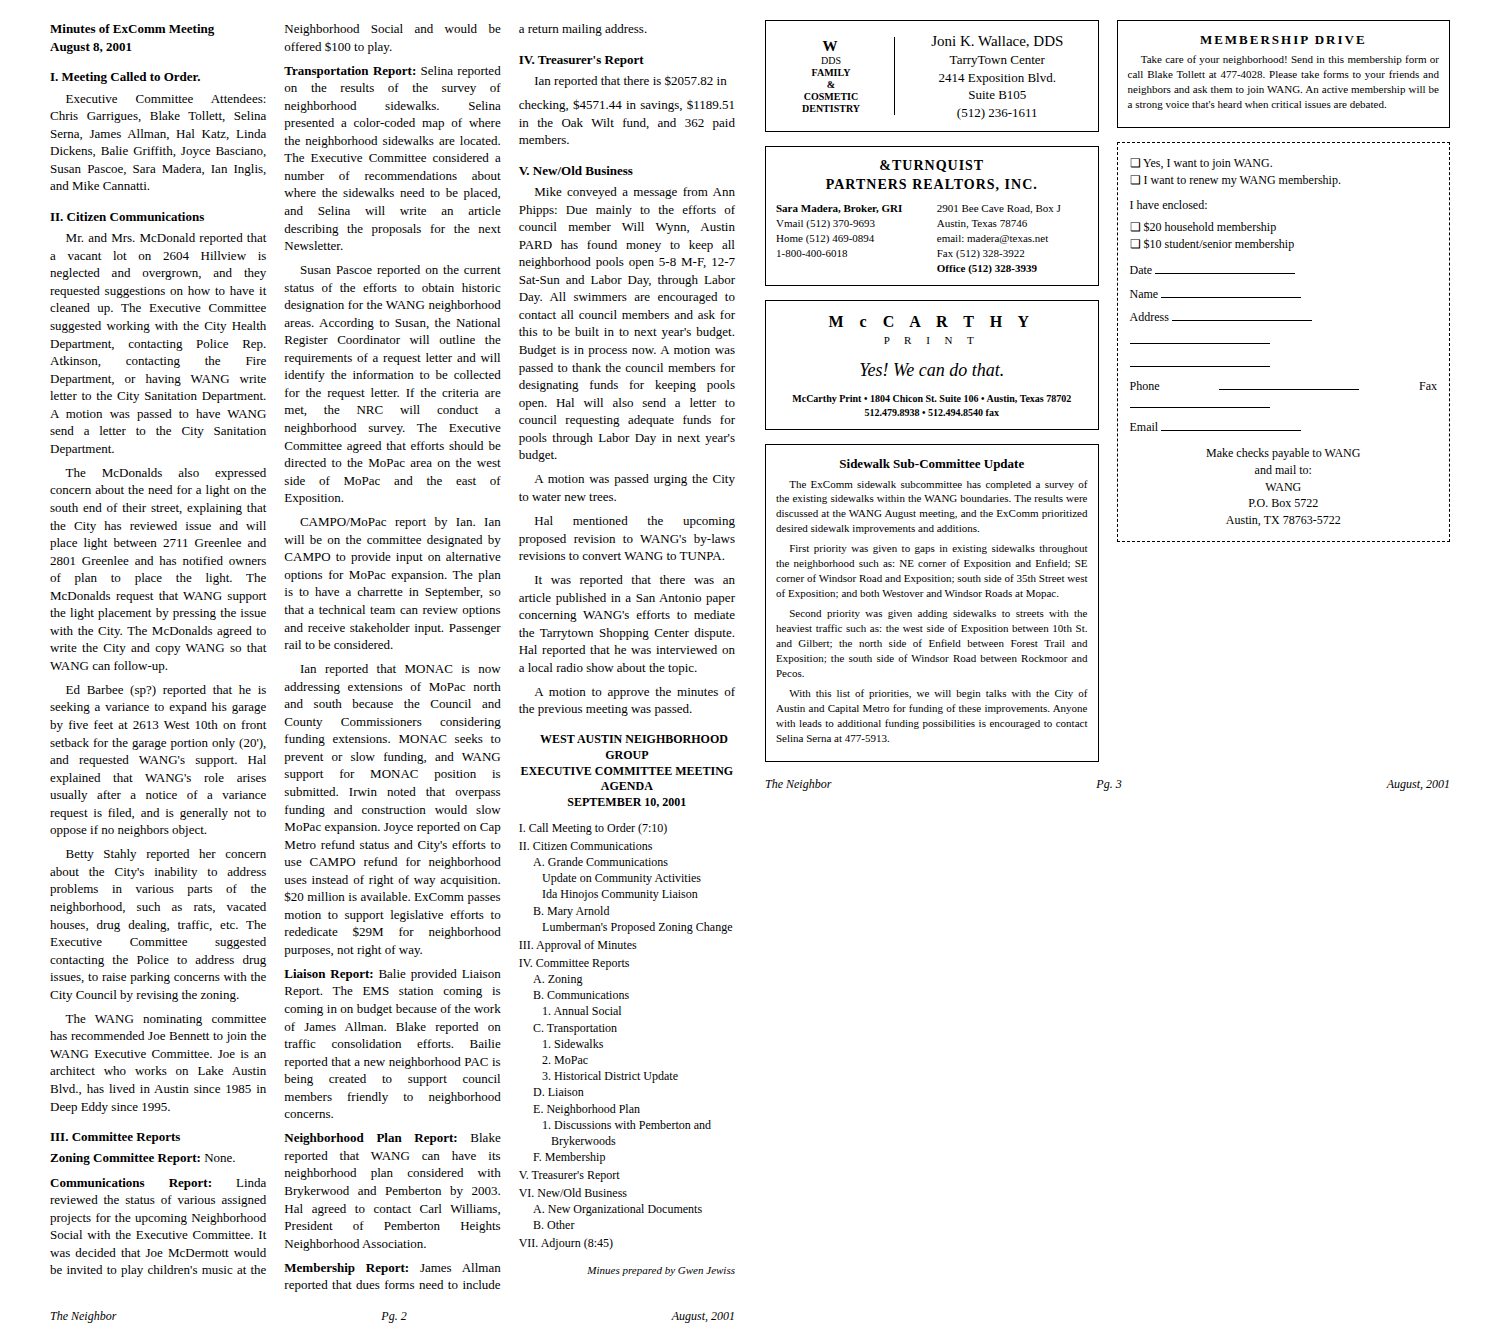Minutes of ExComm Meeting
August 8, 2001
I. Meeting Called to Order.
Executive Committee Attendees: Chris Garrigues, Blake Tollett, Selina Serna, James Allman, Hal Katz, Linda Dickens, Balie Griffith, Joyce Basciano, Susan Pascoe, Sara Madera, Ian Inglis, and Mike Cannatti.
II. Citizen Communications
Mr. and Mrs. McDonald reported that a vacant lot on 2604 Hillview is neglected and overgrown, and they requested suggestions on how to have it cleaned up. The Executive Committee suggested working with the City Health Department, contacting Police Rep. Atkinson, contacting the Fire Department, or having WANG write letter to the City Sanitation Department. A motion was passed to have WANG send a letter to the City Sanitation Department.
The McDonalds also expressed concern about the need for a light on the south end of their street, explaining that the City has reviewed issue and will place light between 2711 Greenlee and 2801 Greenlee and has notified owners of plan to place the light. The McDonalds request that WANG support the light placement by pressing the issue with the City. The McDonalds agreed to write the City and copy WANG so that WANG can follow-up.
Ed Barbee (sp?) reported that he is seeking a variance to expand his garage by five feet at 2613 West 10th on front setback for the garage portion only (20'), and requested WANG's support. Hal explained that WANG's role arises usually after a notice of a variance request is filed, and is generally not to oppose if no neighbors object.
Betty Stahly reported her concern about the City's inability to address problems in various parts of the neighborhood, such as rats, vacated houses, drug dealing, traffic, etc. The Executive Committee suggested contacting the Police to address drug issues, to raise parking concerns with the City Council by revising the zoning.
The WANG nominating committee has recommended Joe Bennett to join the WANG Executive Committee. Joe is an architect who works on Lake Austin Blvd., has lived in Austin since 1985 in Deep Eddy since 1995.
III. Committee Reports
Zoning Committee Report: None.
Communications Report: Linda reviewed the status of various assigned projects for the upcoming Neighborhood Social with the Executive Committee. It was decided that Joe McDermott would be invited to play children's music at the Neighborhood Social and would be offered $100 to play.
Transportation Report: Selina reported on the results of the survey of neighborhood sidewalks. Selina presented a color-coded map of where the neighborhood sidewalks are located. The Executive Committee considered a number of recommendations about where the sidewalks need to be placed, and Selina will write an article describing the proposals for the next Newsletter.
Susan Pascoe reported on the current status of the efforts to obtain historic designation for the WANG neighborhood areas. According to Susan, the National Register Coordinator will outline the requirements of a request letter and will identify the information to be collected for the request letter. If the criteria are met, the NRC will conduct a neighborhood survey. The Executive Committee agreed that efforts should be directed to the MoPac area on the west side of MoPac and the east of Exposition.
CAMPO/MoPac report by Ian. Ian will be on the committee designated by CAMPO to provide input on alternative options for MoPac expansion. The plan is to have a charrette in September, so that a technical team can review options and receive stakeholder input. Passenger rail to be considered.
Ian reported that MONAC is now addressing extensions of MoPac north and south because the Council and County Commissioners considering funding extensions. MONAC seeks to prevent or slow funding, and WANG support for MONAC position is submitted. Irwin noted that overpass funding and construction would slow MoPac expansion. Joyce reported on Cap Metro refund status and City's efforts to use CAMPO refund for neighborhood uses instead of right of way acquisition. $20 million is available. ExComm passes motion to support legislative efforts to rededicate $29M for neighborhood purposes, not right of way.
Liaison Report: Balie provided Liaison Report. The EMS station coming is coming in on budget because of the work of James Allman. Blake reported on traffic consolidation efforts. Bailie reported that a new neighborhood PAC is being created to support council members friendly to neighborhood concerns.
Neighborhood Plan Report: Blake reported that WANG can have its neighborhood plan considered with Brykerwood and Pemberton by 2003. Hal agreed to contact Carl Williams, President of Pemberton Heights Neighborhood Association.
Membership Report: James Allman reported that dues forms need to include a return mailing address.
IV. Treasurer's Report
Ian reported that there is $2057.82 in
checking, $4571.44 in savings, $1189.51 in the Oak Wilt fund, and 362 paid members.
V. New/Old Business
Mike conveyed a message from Ann Phipps: Due mainly to the efforts of council member Will Wynn, Austin PARD has found money to keep all neighborhood pools open 5-8 M-F, 12-7 Sat-Sun and Labor Day, through Labor Day. All swimmers are encouraged to contact all council members and ask for this to be built in to next year's budget. Budget is in process now. A motion was passed to thank the council members for designating funds for keeping pools open. Hal will also send a letter to council requesting adequate funds for pools through Labor Day in next year's budget.
A motion was passed urging the City to water new trees.
Hal mentioned the upcoming proposed revision to WANG's by-laws revisions to convert WANG to TUNPA.
It was reported that there was an article published in a San Antonio paper concerning WANG's efforts to mediate the Tarrytown Shopping Center dispute. Hal reported that he was interviewed on a local radio show about the topic.
A motion to approve the minutes of the previous meeting was passed.
WEST AUSTIN NEIGHBORHOOD GROUP
EXECUTIVE COMMITTEE MEETING
AGENDA
SEPTEMBER 10, 2001
I. Call Meeting to Order (7:10)
II. Citizen Communications
A. Grande Communications
Update on Community Activities
Ida Hinojos Community Liaison
B. Mary Arnold
Lumberman's Proposed Zoning Change
III. Approval of Minutes
IV. Committee Reports
A. Zoning
B. Communications
1. Annual Social
C. Transportation
1. Sidewalks
2. MoPac
3. Historical District Update
D. Liaison
E. Neighborhood Plan
1. Discussions with Pemberton and
Brykerwoods
F. Membership
V. Treasurer's Report
VI. New/Old Business
A. New Organizational Documents
B. Other
VII. Adjourn (8:45)
Minues prepared by Gwen Jewiss
The Neighbor Pg. 2 August, 2001
W
DDS
FAMILY
&
COSMETIC
DENTISTRY
Joni K. Wallace, DDS
TarryTown Center
2414 Exposition Blvd.
Suite B105
(512) 236-1611
&TURNQUIST
PARTNERS REALTORS, INC.
Sara Madera, Broker, GRI
Vmail (512) 370-9693
Home (512) 469-0894
1-800-400-6018
2901 Bee Cave Road, Box J
Austin, Texas 78746
email: madera@texas.net
Fax (512) 328-3922
Office (512) 328-3939
M c C A R T H Y
P R I N T
Yes! We can do that.
McCarthy Print • 1804 Chicon St. Suite 106 • Austin, Texas 78702
512.479.8938 • 512.494.8540 fax
Sidewalk Sub-Committee Update
The ExComm sidewalk subcommittee has completed a survey of the existing sidewalks within the WANG boundaries. The results were discussed at the WANG August meeting, and the ExComm prioritized desired sidewalk improvements and additions.
First priority was given to gaps in existing sidewalks throughout the neighborhood such as: NE corner of Exposition and Enfield; SE corner of Windsor Road and Exposition; south side of 35th Street west of Exposition; and both Westover and Windsor Roads at Mopac.
Second priority was given adding sidewalks to streets with the heaviest traffic such as: the west side of Exposition between 10th St. and Gilbert; the north side of Enfield between Forest Trail and Exposition; the south side of Windsor Road between Rockmoor and Pecos.
With this list of priorities, we will begin talks with the City of Austin and Capital Metro for funding of these improvements. Anyone with leads to additional funding possibilities is encouraged to contact Selina Serna at 477-5913.
MEMBERSHIP DRIVE
Take care of your neighborhood! Send in this membership form or call Blake Tollett at 477-4028. Please take forms to your friends and neighbors and ask them to join WANG. An active membership will be a strong voice that's heard when critical issues are debated.
Yes, I want to join WANG.
I want to renew my WANG membership.
I have enclosed:
$20 household membership
$10 student/senior membership
Date
Name
Address
Phone Fax
Email
Make checks payable to WANG
and mail to:
WANG
P.O. Box 5722
Austin, TX 78763-5722
The Neighbor Pg. 3 August, 2001